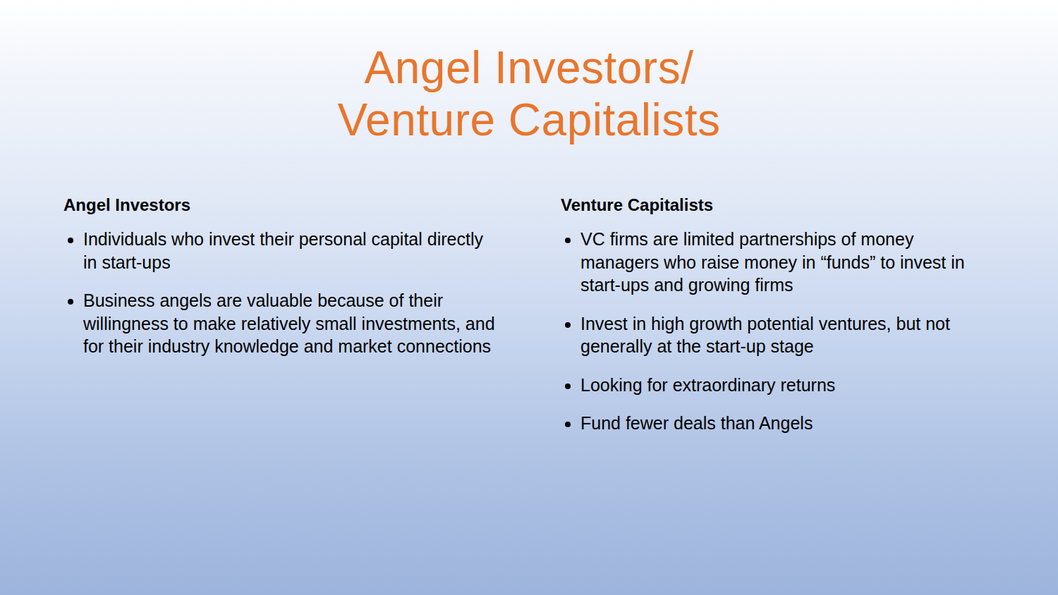Angel Investors/
Venture Capitalists
Angel Investors
Individuals who invest their personal capital directly in start-ups
Business angels are valuable because of their willingness to make relatively small investments, and for their industry knowledge and market connections
Venture Capitalists
VC firms are limited partnerships of money managers who raise money in “funds” to invest in start-ups and growing firms
Invest in high growth potential ventures, but not generally at the start-up stage
Looking for extraordinary returns
Fund fewer deals than Angels